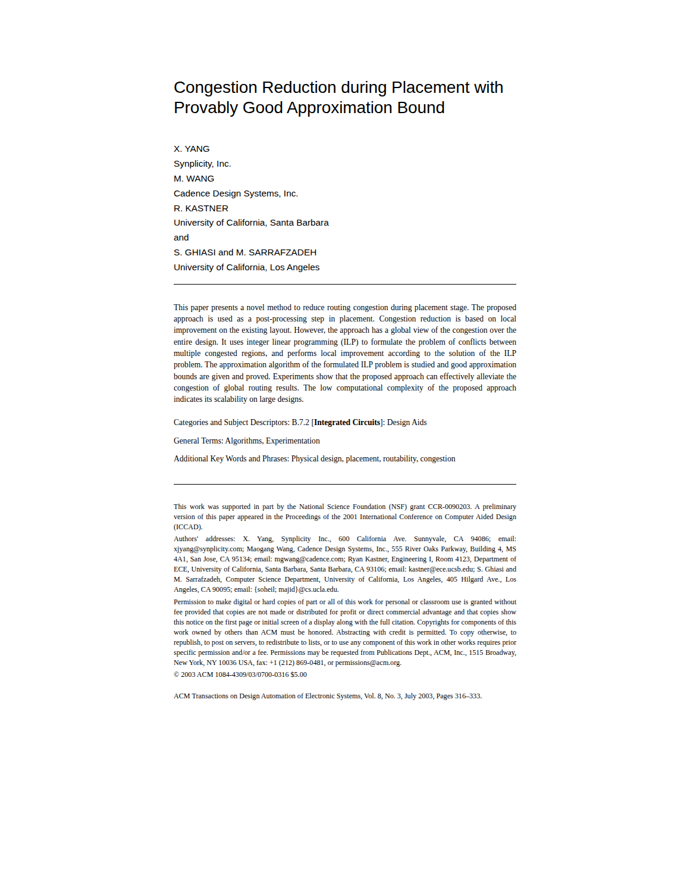Congestion Reduction during Placement with
Provably Good Approximation Bound
X. YANG
Synplicity, Inc.
M. WANG
Cadence Design Systems, Inc.
R. KASTNER
University of California, Santa Barbara
and
S. GHIASI and M. SARRAFZADEH
University of California, Los Angeles
This paper presents a novel method to reduce routing congestion during placement stage. The proposed approach is used as a post-processing step in placement. Congestion reduction is based on local improvement on the existing layout. However, the approach has a global view of the congestion over the entire design. It uses integer linear programming (ILP) to formulate the problem of conflicts between multiple congested regions, and performs local improvement according to the solution of the ILP problem. The approximation algorithm of the formulated ILP problem is studied and good approximation bounds are given and proved. Experiments show that the proposed approach can effectively alleviate the congestion of global routing results. The low computational complexity of the proposed approach indicates its scalability on large designs.
Categories and Subject Descriptors: B.7.2 [Integrated Circuits]: Design Aids
General Terms: Algorithms, Experimentation
Additional Key Words and Phrases: Physical design, placement, routability, congestion
This work was supported in part by the National Science Foundation (NSF) grant CCR-0090203. A preliminary version of this paper appeared in the Proceedings of the 2001 International Conference on Computer Aided Design (ICCAD).
Authors' addresses: X. Yang, Synplicity Inc., 600 California Ave. Sunnyvale, CA 94086; email: xjyang@synplicity.com; Maogang Wang, Cadence Design Systems, Inc., 555 River Oaks Parkway, Building 4, MS 4A1, San Jose, CA 95134; email: mgwang@cadence.com; Ryan Kastner, Engineering I, Room 4123, Department of ECE, University of California, Santa Barbara, Santa Barbara, CA 93106; email: kastner@ece.ucsb.edu; S. Ghiasi and M. Sarrafzadeh, Computer Science Department, University of California, Los Angeles, 405 Hilgard Ave., Los Angeles, CA 90095; email: {soheil; majid}@cs.ucla.edu.
Permission to make digital or hard copies of part or all of this work for personal or classroom use is granted without fee provided that copies are not made or distributed for profit or direct commercial advantage and that copies show this notice on the first page or initial screen of a display along with the full citation. Copyrights for components of this work owned by others than ACM must be honored. Abstracting with credit is permitted. To copy otherwise, to republish, to post on servers, to redistribute to lists, or to use any component of this work in other works requires prior specific permission and/or a fee. Permissions may be requested from Publications Dept., ACM, Inc., 1515 Broadway, New York, NY 10036 USA, fax: +1 (212) 869-0481, or permissions@acm.org.
© 2003 ACM 1084-4309/03/0700-0316 $5.00
ACM Transactions on Design Automation of Electronic Systems, Vol. 8, No. 3, July 2003, Pages 316–333.